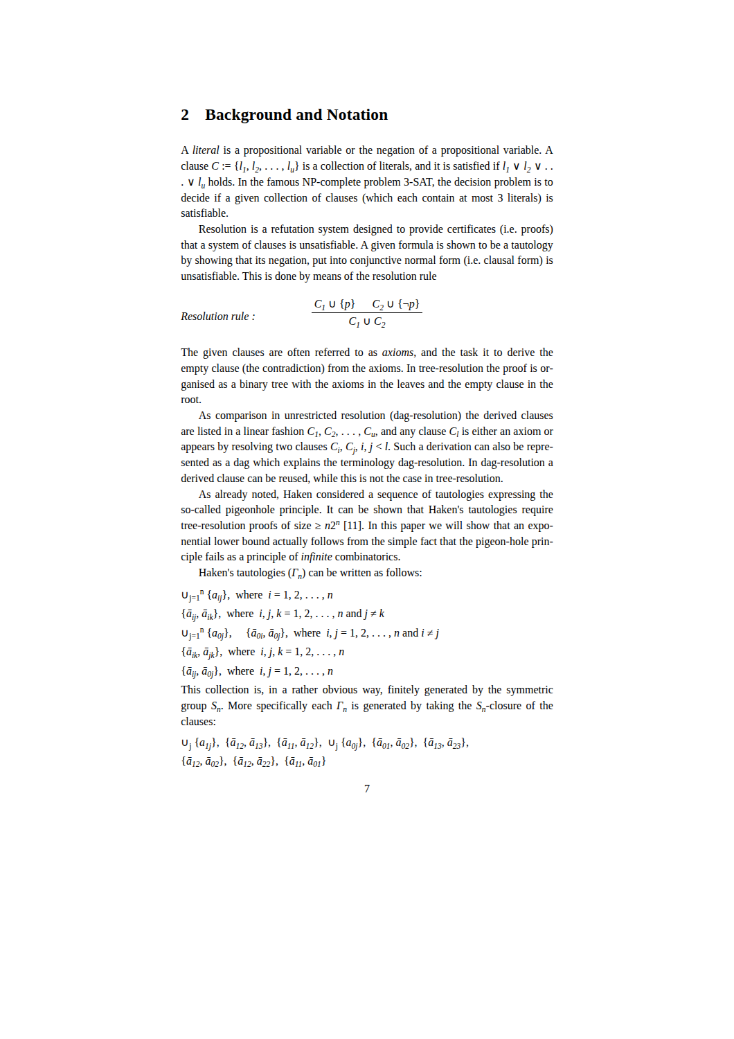2 Background and Notation
A literal is a propositional variable or the negation of a propositional variable. A clause C := {l1, l2, . . . , lu} is a collection of literals, and it is satisfied if l1 ∨ l2 ∨ . . . ∨ lu holds. In the famous NP-complete problem 3-SAT, the decision problem is to decide if a given collection of clauses (which each contain at most 3 literals) is satisfiable.
Resolution is a refutation system designed to provide certificates (i.e. proofs) that a system of clauses is unsatisfiable. A given formula is shown to be a tautology by showing that its negation, put into conjunctive normal form (i.e. clausal form) is unsatisfiable. This is done by means of the resolution rule
Resolution rule :
C1 ∪ {p} C2 ∪ {¬p} C1 ∪ C2
The given clauses are often referred to as axioms, and the task it to derive the empty clause (the contradiction) from the axioms. In tree-resolution the proof is organised as a binary tree with the axioms in the leaves and the empty clause in the root.
As comparison in unrestricted resolution (dag-resolution) the derived clauses are listed in a linear fashion C1, C2, . . . , Cu, and any clause Cl is either an axiom or appears by resolving two clauses Ci, Cj, i, j < l. Such a derivation can also be represented as a dag which explains the terminology dag-resolution. In dag-resolution a derived clause can be reused, while this is not the case in tree-resolution.
As already noted, Haken considered a sequence of tautologies expressing the so-called pigeonhole principle. It can be shown that Haken's tautologies require tree-resolution proofs of size ≥ n2n [11]. In this paper we will show that an exponential lower bound actually follows from the simple fact that the pigeon-hole principle fails as a principle of infinite combinatorics.
Haken's tautologies (Γn) can be written as follows:
∪j=1n {aij}, where i = 1, 2, . . . , n
{āij, āik}, where i, j, k = 1, 2, . . . , n and j ≠ k
∪j=1n {a0j}, {ā0i, ā0j}, where i, j = 1, 2, . . . , n and i ≠ j
{āik, ājk}, where i, j, k = 1, 2, . . . , n
{āij, ā0j}, where i, j = 1, 2, . . . , n
This collection is, in a rather obvious way, finitely generated by the symmetric group Sn. More specifically each Γn is generated by taking the Sn-closure of the clauses:
∪j {a1j}, {ā12, ā13}, {ā11, ā12}, ∪j {a0j}, {ā01, ā02}, {ā13, ā23},
{ā12, ā02}, {ā12, ā22}, {ā11, ā01}
7